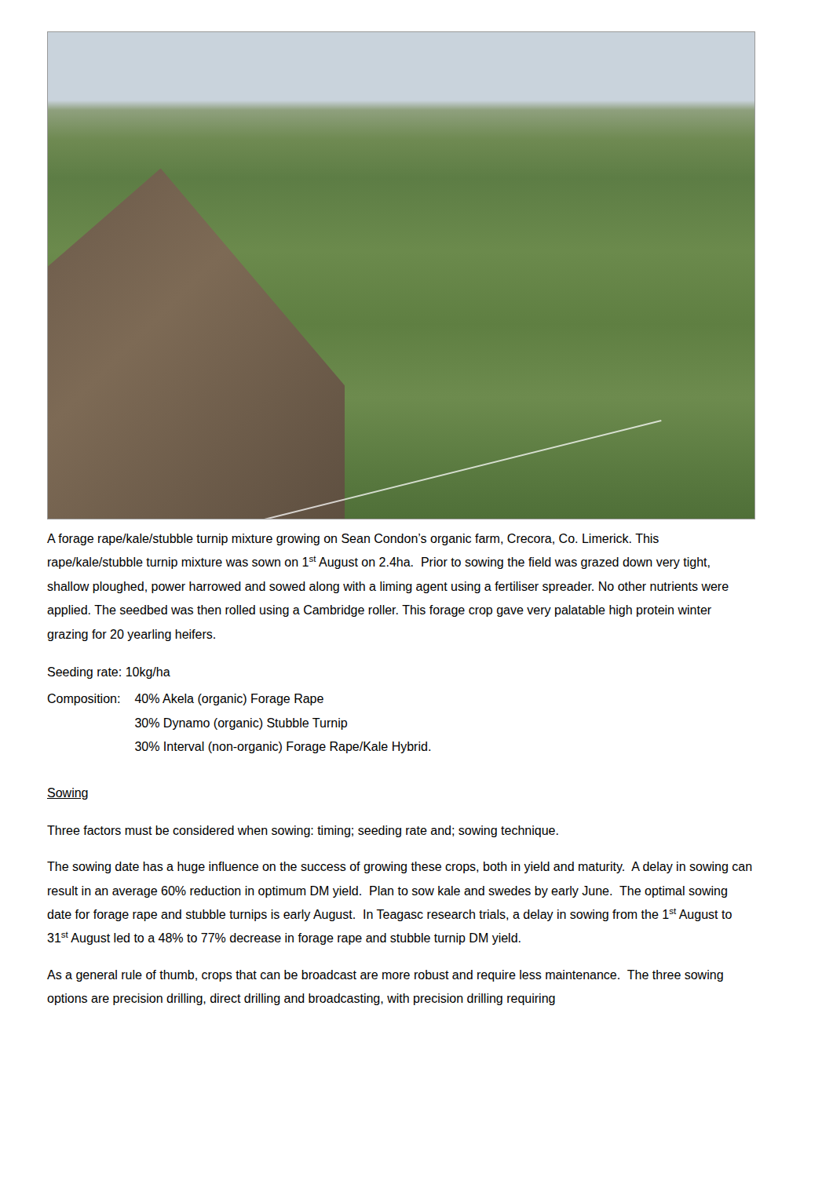A forage rape/kale/stubble turnip mixture growing on Sean Condon’s organic farm, Crecora, Co. Limerick. This rape/kale/stubble turnip mixture was sown on 1st August on 2.4ha. Prior to sowing the field was grazed down very tight, shallow ploughed, power harrowed and sowed along with a liming agent using a fertiliser spreader. No other nutrients were applied. The seedbed was then rolled using a Cambridge roller. This forage crop gave very palatable high protein winter grazing for 20 yearling heifers.
Seeding rate: 10kg/ha
| Composition: | 40% Akela (organic) Forage Rape |
| | 30% Dynamo (organic) Stubble Turnip |
| | 30% Interval (non-organic) Forage Rape/Kale Hybrid. |
Sowing
Three factors must be considered when sowing: timing; seeding rate and; sowing technique.
The sowing date has a huge influence on the success of growing these crops, both in yield and maturity. A delay in sowing can result in an average 60% reduction in optimum DM yield. Plan to sow kale and swedes by early June. The optimal sowing date for forage rape and stubble turnips is early August. In Teagasc research trials, a delay in sowing from the 1st August to 31st August led to a 48% to 77% decrease in forage rape and stubble turnip DM yield.
As a general rule of thumb, crops that can be broadcast are more robust and require less maintenance. The three sowing options are precision drilling, direct drilling and broadcasting, with precision drilling requiring